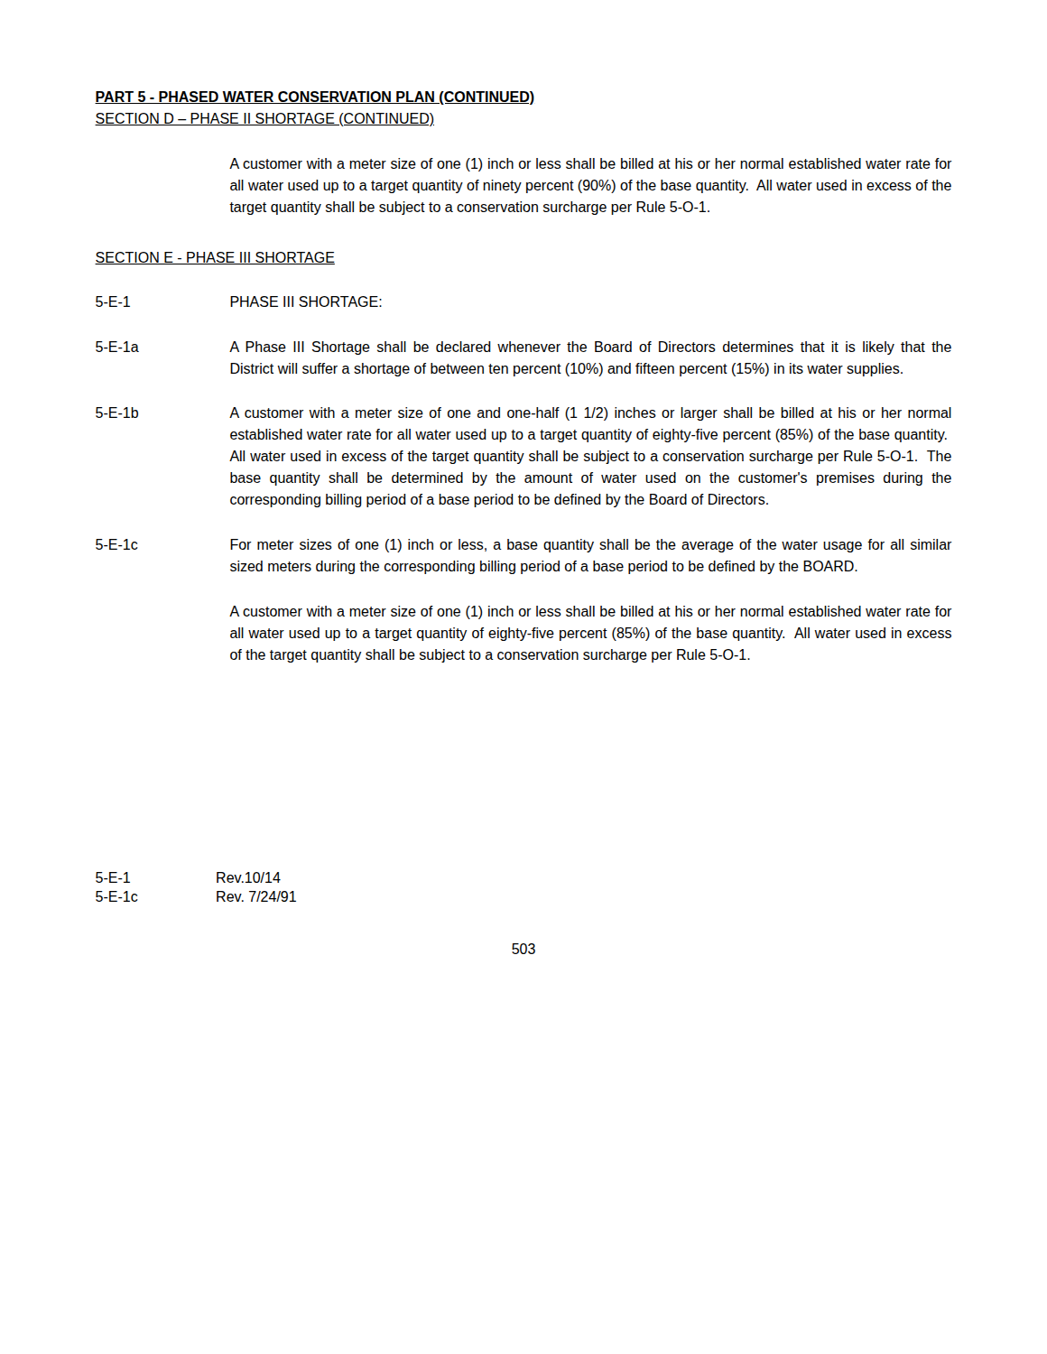PART 5 - PHASED WATER CONSERVATION PLAN (CONTINUED)
SECTION D – PHASE II SHORTAGE (CONTINUED)
A customer with a meter size of one (1) inch or less shall be billed at his or her normal established water rate for all water used up to a target quantity of ninety percent (90%) of the base quantity. All water used in excess of the target quantity shall be subject to a conservation surcharge per Rule 5-O-1.
SECTION E - PHASE III SHORTAGE
5-E-1
PHASE III SHORTAGE:
5-E-1a
A Phase III Shortage shall be declared whenever the Board of Directors determines that it is likely that the District will suffer a shortage of between ten percent (10%) and fifteen percent (15%) in its water supplies.
5-E-1b
A customer with a meter size of one and one-half (1 1/2) inches or larger shall be billed at his or her normal established water rate for all water used up to a target quantity of eighty-five percent (85%) of the base quantity. All water used in excess of the target quantity shall be subject to a conservation surcharge per Rule 5-O-1. The base quantity shall be determined by the amount of water used on the customer's premises during the corresponding billing period of a base period to be defined by the Board of Directors.
5-E-1c
For meter sizes of one (1) inch or less, a base quantity shall be the average of the water usage for all similar sized meters during the corresponding billing period of a base period to be defined by the BOARD.
A customer with a meter size of one (1) inch or less shall be billed at his or her normal established water rate for all water used up to a target quantity of eighty-five percent (85%) of the base quantity. All water used in excess of the target quantity shall be subject to a conservation surcharge per Rule 5-O-1.
| 5-E-1 | Rev.10/14 |
| 5-E-1c | Rev. 7/24/91 |
503